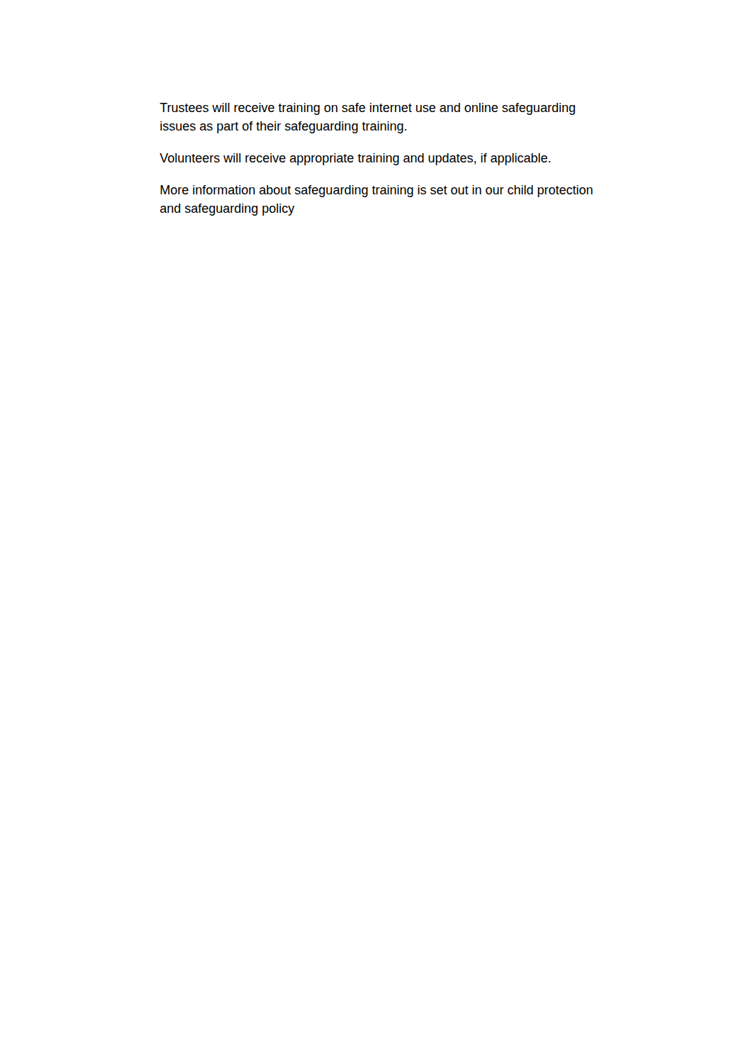Trustees will receive training on safe internet use and online safeguarding issues as part of their safeguarding training.
Volunteers will receive appropriate training and updates, if applicable.
More information about safeguarding training is set out in our child protection and safeguarding policy